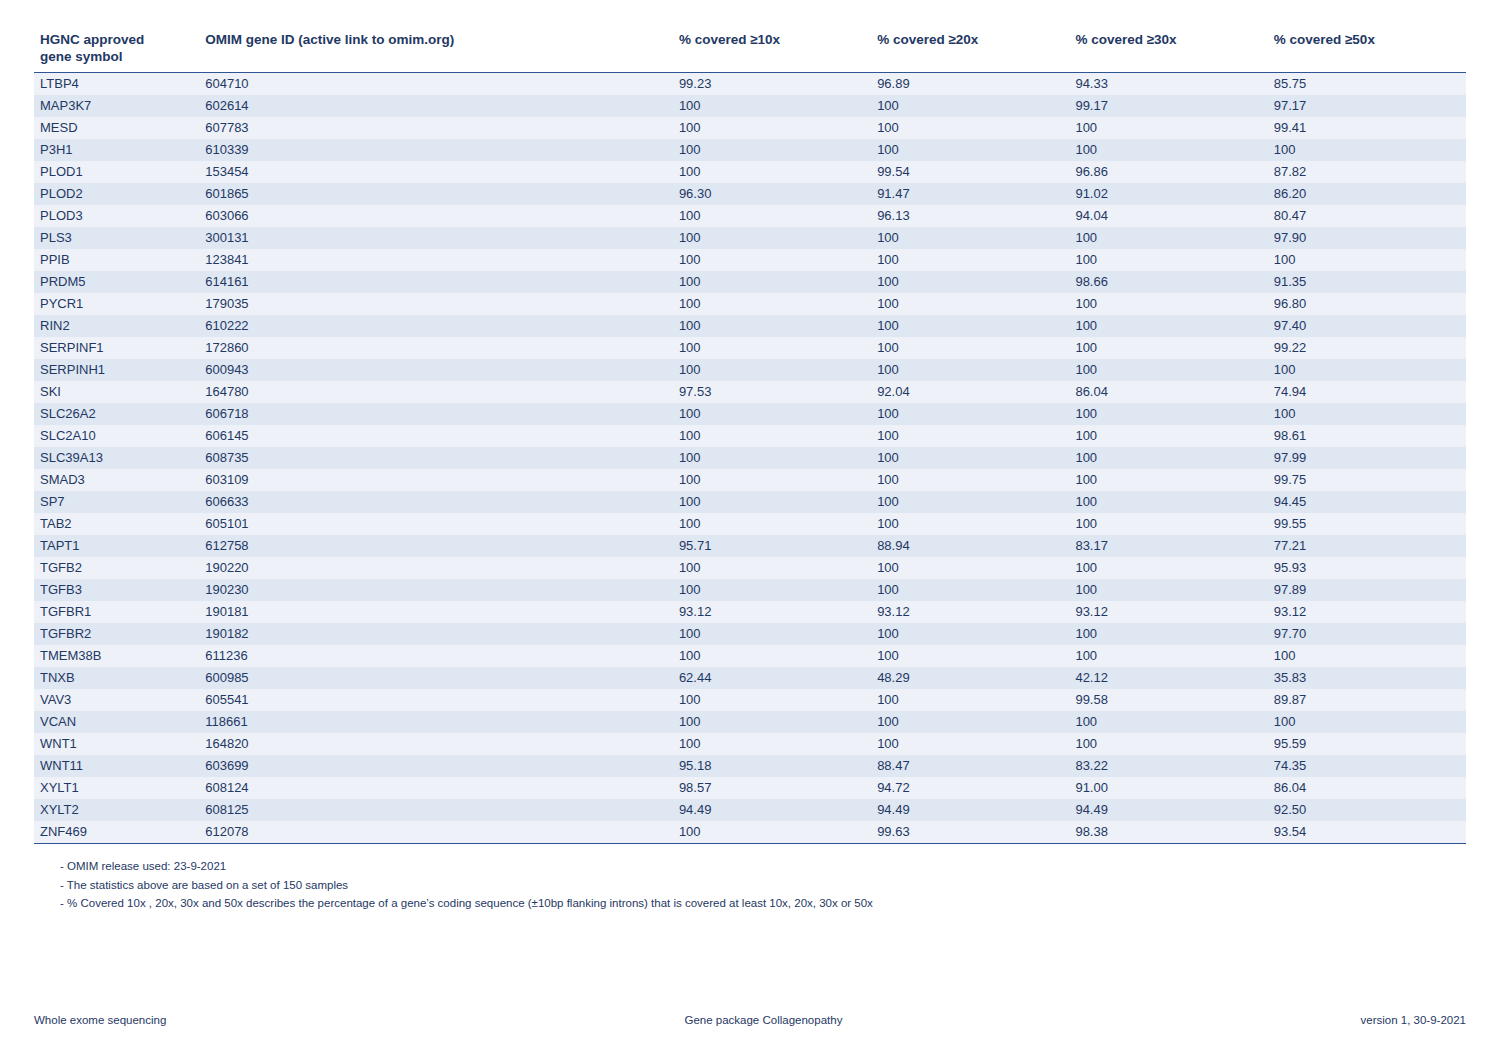| HGNC approved gene symbol | OMIM gene ID (active link to omim.org) | % covered ≥10x | % covered ≥20x | % covered ≥30x | % covered ≥50x |
| --- | --- | --- | --- | --- | --- |
| LTBP4 | 604710 | 99.23 | 96.89 | 94.33 | 85.75 |
| MAP3K7 | 602614 | 100 | 100 | 99.17 | 97.17 |
| MESD | 607783 | 100 | 100 | 100 | 99.41 |
| P3H1 | 610339 | 100 | 100 | 100 | 100 |
| PLOD1 | 153454 | 100 | 99.54 | 96.86 | 87.82 |
| PLOD2 | 601865 | 96.30 | 91.47 | 91.02 | 86.20 |
| PLOD3 | 603066 | 100 | 96.13 | 94.04 | 80.47 |
| PLS3 | 300131 | 100 | 100 | 100 | 97.90 |
| PPIB | 123841 | 100 | 100 | 100 | 100 |
| PRDM5 | 614161 | 100 | 100 | 98.66 | 91.35 |
| PYCR1 | 179035 | 100 | 100 | 100 | 96.80 |
| RIN2 | 610222 | 100 | 100 | 100 | 97.40 |
| SERPINF1 | 172860 | 100 | 100 | 100 | 99.22 |
| SERPINH1 | 600943 | 100 | 100 | 100 | 100 |
| SKI | 164780 | 97.53 | 92.04 | 86.04 | 74.94 |
| SLC26A2 | 606718 | 100 | 100 | 100 | 100 |
| SLC2A10 | 606145 | 100 | 100 | 100 | 98.61 |
| SLC39A13 | 608735 | 100 | 100 | 100 | 97.99 |
| SMAD3 | 603109 | 100 | 100 | 100 | 99.75 |
| SP7 | 606633 | 100 | 100 | 100 | 94.45 |
| TAB2 | 605101 | 100 | 100 | 100 | 99.55 |
| TAPT1 | 612758 | 95.71 | 88.94 | 83.17 | 77.21 |
| TGFB2 | 190220 | 100 | 100 | 100 | 95.93 |
| TGFB3 | 190230 | 100 | 100 | 100 | 97.89 |
| TGFBR1 | 190181 | 93.12 | 93.12 | 93.12 | 93.12 |
| TGFBR2 | 190182 | 100 | 100 | 100 | 97.70 |
| TMEM38B | 611236 | 100 | 100 | 100 | 100 |
| TNXB | 600985 | 62.44 | 48.29 | 42.12 | 35.83 |
| VAV3 | 605541 | 100 | 100 | 99.58 | 89.87 |
| VCAN | 118661 | 100 | 100 | 100 | 100 |
| WNT1 | 164820 | 100 | 100 | 100 | 95.59 |
| WNT11 | 603699 | 95.18 | 88.47 | 83.22 | 74.35 |
| XYLT1 | 608124 | 98.57 | 94.72 | 91.00 | 86.04 |
| XYLT2 | 608125 | 94.49 | 94.49 | 94.49 | 92.50 |
| ZNF469 | 612078 | 100 | 99.63 | 98.38 | 93.54 |
- OMIM release used: 23-9-2021
- The statistics above are based on a set of 150 samples
- % Covered 10x , 20x, 30x and 50x describes the percentage of a gene’s coding sequence (±10bp flanking introns) that is covered at least 10x, 20x, 30x or 50x
Whole exome sequencing
Gene package Collagenopathy
version 1, 30-9-2021